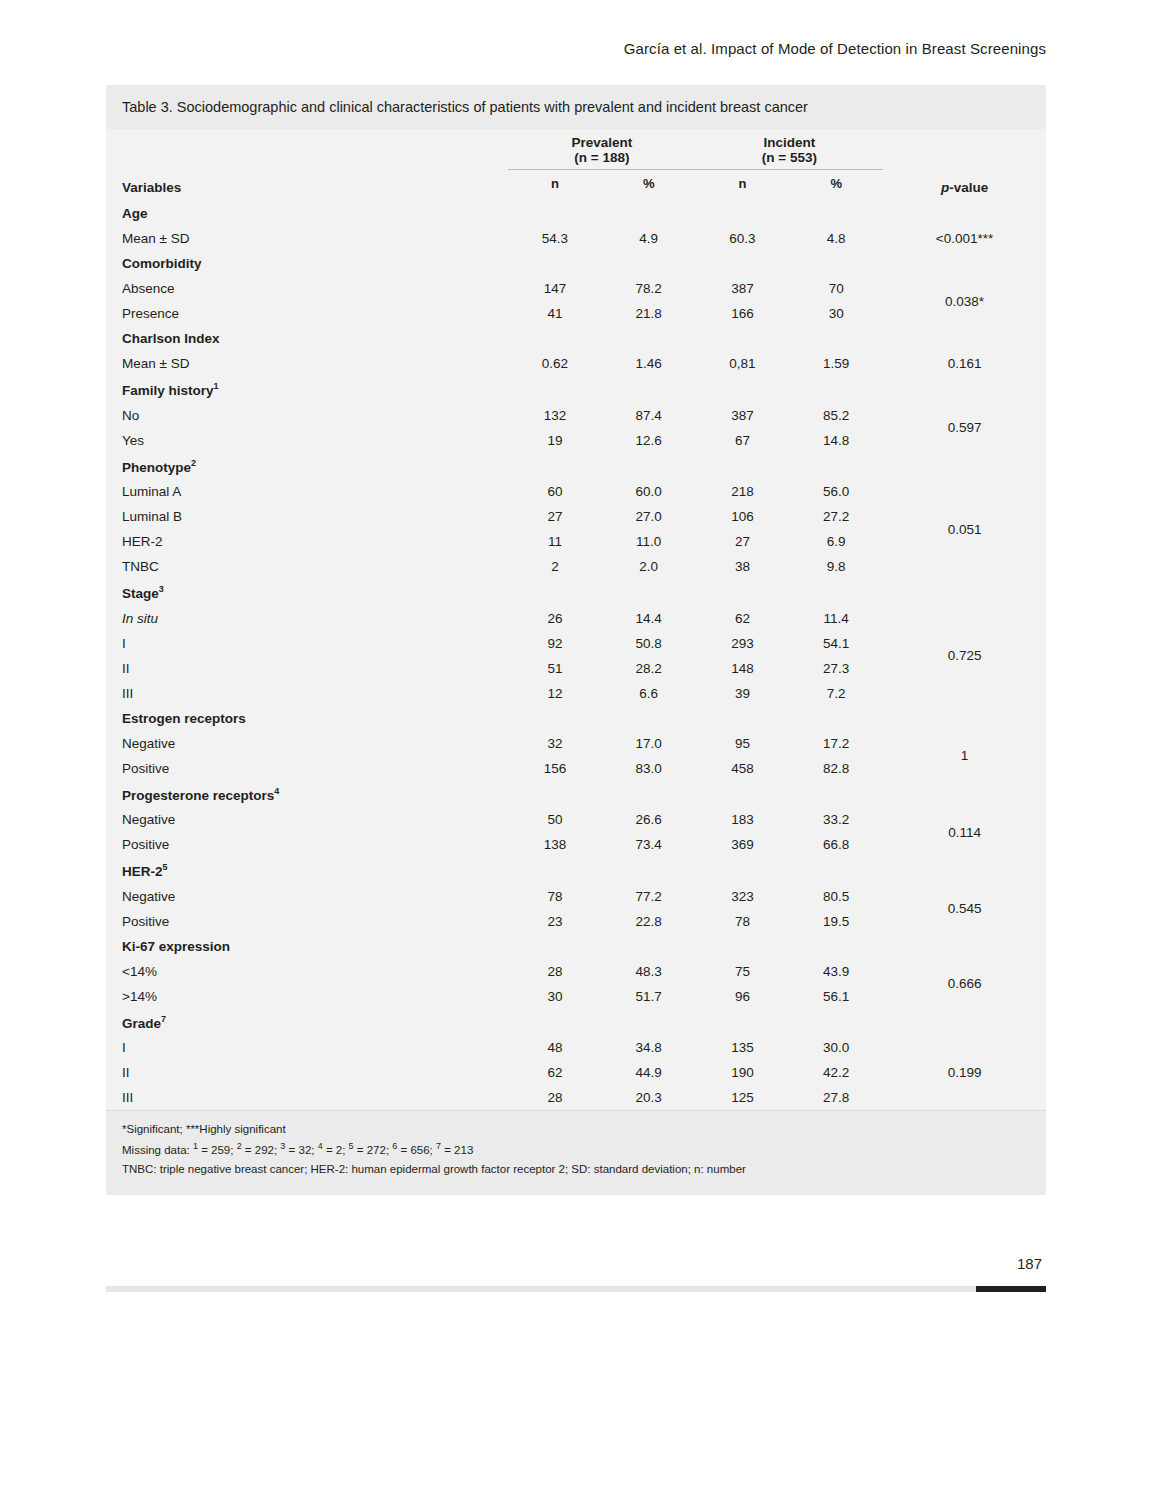García et al. Impact of Mode of Detection in Breast Screenings
Table 3. Sociodemographic and clinical characteristics of patients with prevalent and incident breast cancer
| Variables | Prevalent (n = 188) | Incident (n = 553) | p -value |
| --- | --- | --- | --- |
| n | % | n | % |
| Age | | | | | |
| Mean ± SD | 54.3 | 4.9 | 60.3 | 4.8 | <0.001*** |
| Comorbidity | | | | | |
| Absence | 147 | 78.2 | 387 | 70 | 0.038* |
| Presence | 41 | 21.8 | 166 | 30 |
| Charlson Index | | | | | |
| Mean ± SD | 0.62 | 1.46 | 0,81 | 1.59 | 0.161 |
| Family history 1 | | | | | |
| No | 132 | 87.4 | 387 | 85.2 | 0.597 |
| Yes | 19 | 12.6 | 67 | 14.8 |
| Phenotype 2 | | | | | |
| Luminal A | 60 | 60.0 | 218 | 56.0 | 0.051 |
| Luminal B | 27 | 27.0 | 106 | 27.2 |
| HER-2 | 11 | 11.0 | 27 | 6.9 |
| TNBC | 2 | 2.0 | 38 | 9.8 |
| Stage 3 | | | | | |
| In situ | 26 | 14.4 | 62 | 11.4 | 0.725 |
| I | 92 | 50.8 | 293 | 54.1 |
| II | 51 | 28.2 | 148 | 27.3 |
| III | 12 | 6.6 | 39 | 7.2 |
| Estrogen receptors | | | | | |
| Negative | 32 | 17.0 | 95 | 17.2 | 1 |
| Positive | 156 | 83.0 | 458 | 82.8 |
| Progesterone receptors 4 | | | | | |
| Negative | 50 | 26.6 | 183 | 33.2 | 0.114 |
| Positive | 138 | 73.4 | 369 | 66.8 |
| HER-2 5 | | | | | |
| Negative | 78 | 77.2 | 323 | 80.5 | 0.545 |
| Positive | 23 | 22.8 | 78 | 19.5 |
| Ki-67 expression | | | | | |
| <14% | 28 | 48.3 | 75 | 43.9 | 0.666 |
| >14% | 30 | 51.7 | 96 | 56.1 |
| Grade 7 | | | | | |
| I | 48 | 34.8 | 135 | 30.0 | 0.199 |
| II | 62 | 44.9 | 190 | 42.2 |
| III | 28 | 20.3 | 125 | 27.8 |
*Significant; ***Highly significant
Missing data: 1 = 259; 2 = 292; 3 = 32; 4 = 2; 5 = 272; 6 = 656; 7 = 213
TNBC: triple negative breast cancer; HER-2: human epidermal growth factor receptor 2; SD: standard deviation; n: number
187